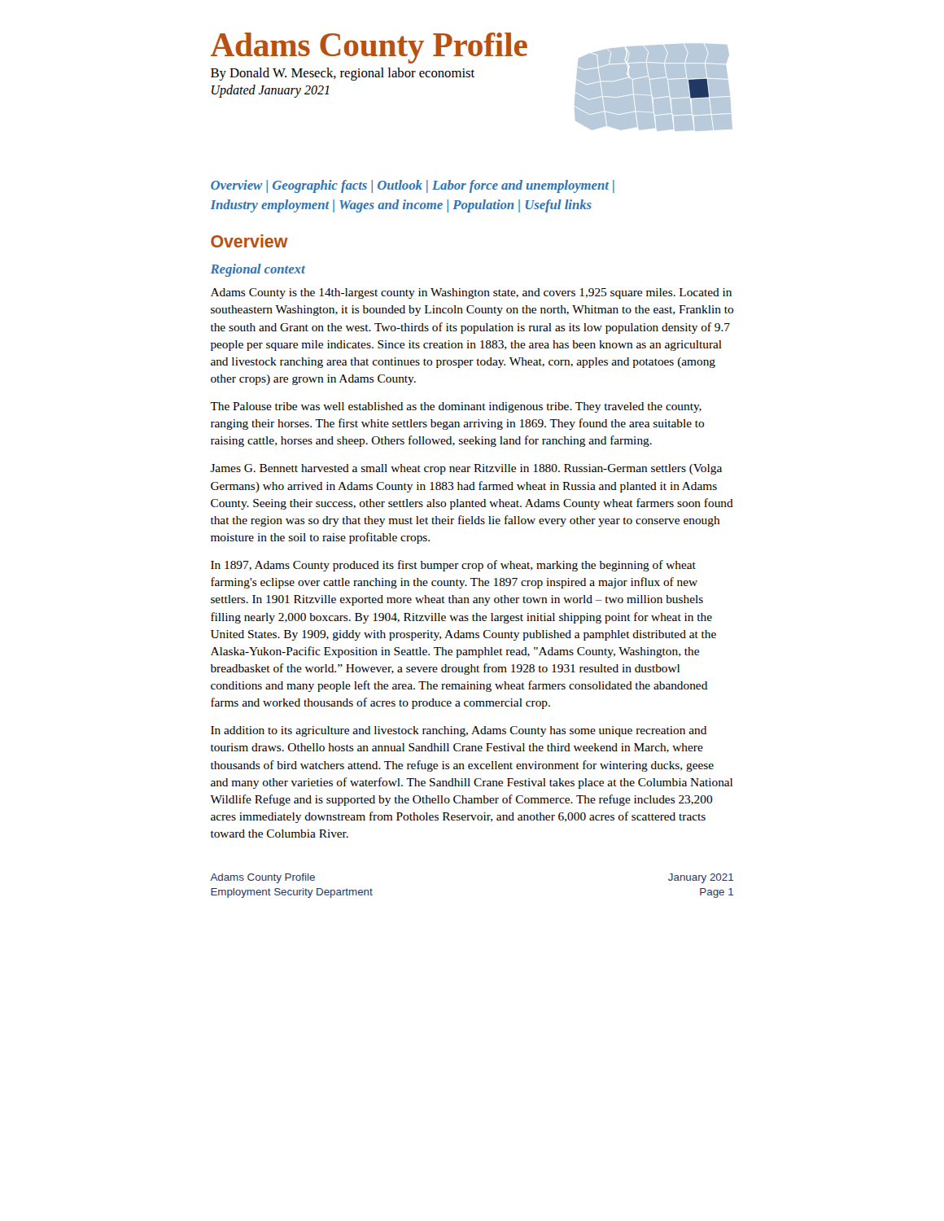Adams County Profile
By Donald W. Meseck, regional labor economist
Updated January 2021
Washington state counties map with Adams County highlighted
Overview | Geographic facts | Outlook | Labor force and unemployment |
Industry employment | Wages and income | Population | Useful links
Overview
Regional context
Adams County is the 14th-largest county in Washington state, and covers 1,925 square miles. Located in southeastern Washington, it is bounded by Lincoln County on the north, Whitman to the east, Franklin to the south and Grant on the west. Two-thirds of its population is rural as its low population density of 9.7 people per square mile indicates. Since its creation in 1883, the area has been known as an agricultural and livestock ranching area that continues to prosper today. Wheat, corn, apples and potatoes (among other crops) are grown in Adams County.
The Palouse tribe was well established as the dominant indigenous tribe. They traveled the county, ranging their horses. The first white settlers began arriving in 1869. They found the area suitable to raising cattle, horses and sheep. Others followed, seeking land for ranching and farming.
James G. Bennett harvested a small wheat crop near Ritzville in 1880. Russian-German settlers (Volga Germans) who arrived in Adams County in 1883 had farmed wheat in Russia and planted it in Adams County. Seeing their success, other settlers also planted wheat. Adams County wheat farmers soon found that the region was so dry that they must let their fields lie fallow every other year to conserve enough moisture in the soil to raise profitable crops.
In 1897, Adams County produced its first bumper crop of wheat, marking the beginning of wheat farming's eclipse over cattle ranching in the county. The 1897 crop inspired a major influx of new settlers. In 1901 Ritzville exported more wheat than any other town in world – two million bushels filling nearly 2,000 boxcars. By 1904, Ritzville was the largest initial shipping point for wheat in the United States. By 1909, giddy with prosperity, Adams County published a pamphlet distributed at the Alaska-Yukon-Pacific Exposition in Seattle. The pamphlet read, "Adams County, Washington, the breadbasket of the world.” However, a severe drought from 1928 to 1931 resulted in dustbowl conditions and many people left the area. The remaining wheat farmers consolidated the abandoned farms and worked thousands of acres to produce a commercial crop.
In addition to its agriculture and livestock ranching, Adams County has some unique recreation and tourism draws. Othello hosts an annual Sandhill Crane Festival the third weekend in March, where thousands of bird watchers attend. The refuge is an excellent environment for wintering ducks, geese and many other varieties of waterfowl. The Sandhill Crane Festival takes place at the Columbia National Wildlife Refuge and is supported by the Othello Chamber of Commerce. The refuge includes 23,200 acres immediately downstream from Potholes Reservoir, and another 6,000 acres of scattered tracts toward the Columbia River.
Adams County Profile
Employment Security Department
January 2021
Page 1